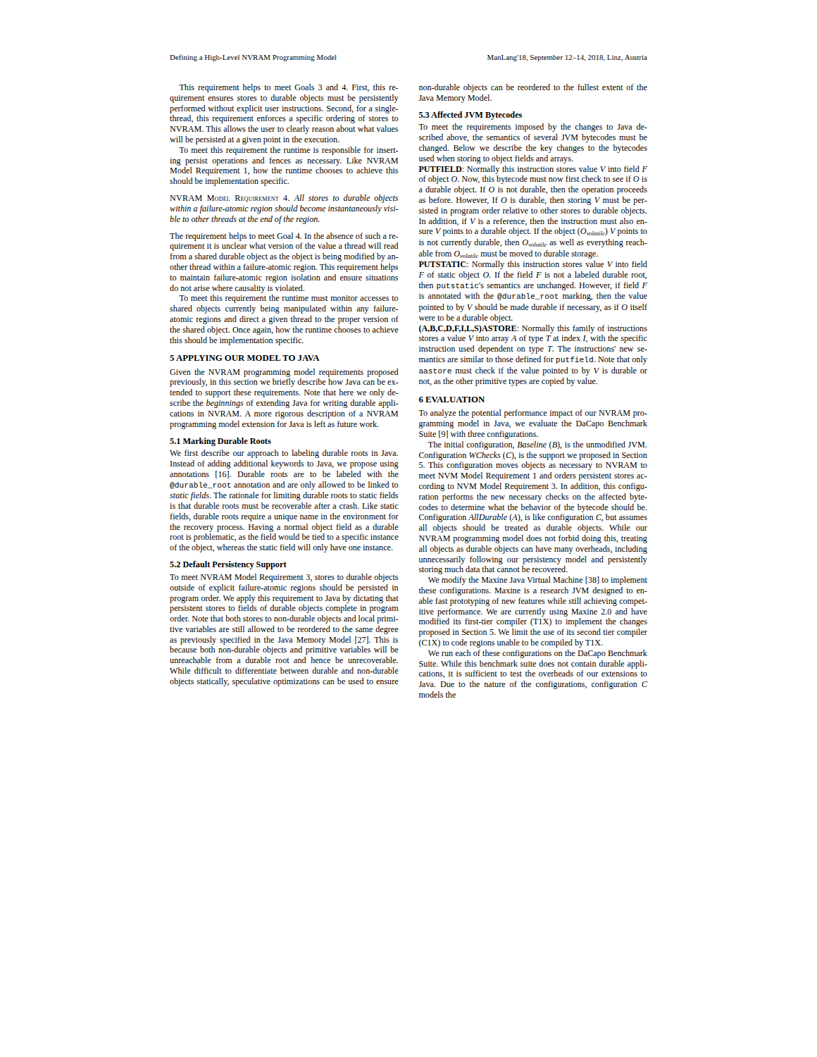Defining a High-Level NVRAM Programming Model
ManLang'18, September 12–14, 2018, Linz, Austria
This requirement helps to meet Goals 3 and 4. First, this requirement ensures stores to durable objects must be persistently performed without explicit user instructions. Second, for a single-thread, this requirement enforces a specific ordering of stores to NVRAM. This allows the user to clearly reason about what values will be persisted at a given point in the execution.
To meet this requirement the runtime is responsible for inserting persist operations and fences as necessary. Like NVRAM Model Requirement 1, how the runtime chooses to achieve this should be implementation specific.
NVRAM Model Requirement 4. All stores to durable objects within a failure-atomic region should become instantaneously visible to other threads at the end of the region.
The requirement helps to meet Goal 4. In the absence of such a requirement it is unclear what version of the value a thread will read from a shared durable object as the object is being modified by another thread within a failure-atomic region. This requirement helps to maintain failure-atomic region isolation and ensure situations do not arise where causality is violated.
To meet this requirement the runtime must monitor accesses to shared objects currently being manipulated within any failure-atomic regions and direct a given thread to the proper version of the shared object. Once again, how the runtime chooses to achieve this should be implementation specific.
5 APPLYING OUR MODEL TO JAVA
Given the NVRAM programming model requirements proposed previously, in this section we briefly describe how Java can be extended to support these requirements. Note that here we only describe the beginnings of extending Java for writing durable applications in NVRAM. A more rigorous description of a NVRAM programming model extension for Java is left as future work.
5.1 Marking Durable Roots
We first describe our approach to labeling durable roots in Java. Instead of adding additional keywords to Java, we propose using annotations [16]. Durable roots are to be labeled with the @durable_root annotation and are only allowed to be linked to static fields. The rationale for limiting durable roots to static fields is that durable roots must be recoverable after a crash. Like static fields, durable roots require a unique name in the environment for the recovery process. Having a normal object field as a durable root is problematic, as the field would be tied to a specific instance of the object, whereas the static field will only have one instance.
5.2 Default Persistency Support
To meet NVRAM Model Requirement 3, stores to durable objects outside of explicit failure-atomic regions should be persisted in program order. We apply this requirement to Java by dictating that persistent stores to fields of durable objects complete in program order. Note that both stores to non-durable objects and local primitive variables are still allowed to be reordered to the same degree as previously specified in the Java Memory Model [27]. This is because both non-durable objects and primitive variables will be unreachable from a durable root and hence be unrecoverable. While difficult to differentiate between durable and non-durable objects statically, speculative optimizations can be used to ensure non-durable objects can be reordered to the fullest extent of the Java Memory Model.
5.3 Affected JVM Bytecodes
To meet the requirements imposed by the changes to Java described above, the semantics of several JVM bytecodes must be changed. Below we describe the key changes to the bytecodes used when storing to object fields and arrays.
PUTFIELD: Normally this instruction stores value V into field F of object O. Now, this bytecode must now first check to see if O is a durable object. If O is not durable, then the operation proceeds as before. However, If O is durable, then storing V must be persisted in program order relative to other stores to durable objects. In addition, if V is a reference, then the instruction must also ensure V points to a durable object. If the object (Ovolatile) V points to is not currently durable, then Ovolatile as well as everything reachable from Ovolatile must be moved to durable storage.
PUTSTATIC: Normally this instruction stores value V into field F of static object O. If the field F is not a labeled durable root, then putstatic's semantics are unchanged. However, if field F is annotated with the @durable_root marking, then the value pointed to by V should be made durable if necessary, as if O itself were to be a durable object.
(A,B,C,D,F,I,L,S)ASTORE: Normally this family of instructions stores a value V into array A of type T at index I, with the specific instruction used dependent on type T. The instructions' new semantics are similar to those defined for putfield. Note that only aastore must check if the value pointed to by V is durable or not, as the other primitive types are copied by value.
6 EVALUATION
To analyze the potential performance impact of our NVRAM programming model in Java, we evaluate the DaCapo Benchmark Suite [9] with three configurations.
The initial configuration, Baseline (B), is the unmodified JVM. Configuration WChecks (C), is the support we proposed in Section 5. This configuration moves objects as necessary to NVRAM to meet NVM Model Requirement 1 and orders persistent stores according to NVM Model Requirement 3. In addition, this configuration performs the new necessary checks on the affected bytecodes to determine what the behavior of the bytecode should be. Configuration AllDurable (A), is like configuration C, but assumes all objects should be treated as durable objects. While our NVRAM programming model does not forbid doing this, treating all objects as durable objects can have many overheads, including unnecessarily following our persistency model and persistently storing much data that cannot be recovered.
We modify the Maxine Java Virtual Machine [38] to implement these configurations. Maxine is a research JVM designed to enable fast prototyping of new features while still achieving competitive performance. We are currently using Maxine 2.0 and have modified its first-tier compiler (T1X) to implement the changes proposed in Section 5. We limit the use of its second tier compiler (C1X) to code regions unable to be compiled by T1X.
We run each of these configurations on the DaCapo Benchmark Suite. While this benchmark suite does not contain durable applications, it is sufficient to test the overheads of our extensions to Java. Due to the nature of the configurations, configuration C models the